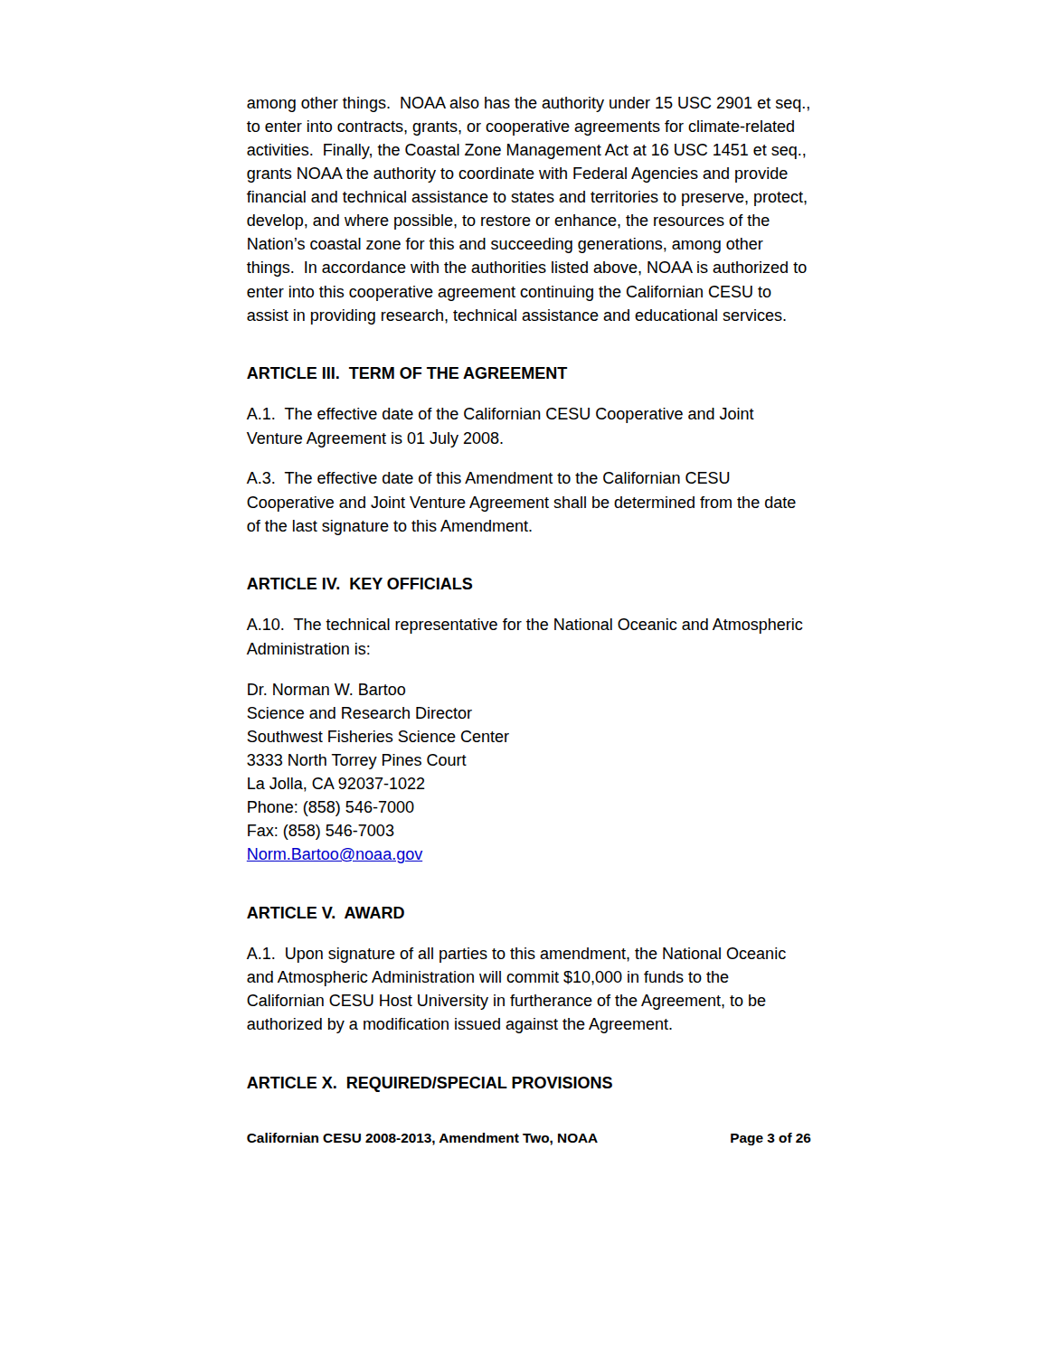among other things. NOAA also has the authority under 15 USC 2901 et seq., to enter into contracts, grants, or cooperative agreements for climate-related activities. Finally, the Coastal Zone Management Act at 16 USC 1451 et seq., grants NOAA the authority to coordinate with Federal Agencies and provide financial and technical assistance to states and territories to preserve, protect, develop, and where possible, to restore or enhance, the resources of the Nation’s coastal zone for this and succeeding generations, among other things. In accordance with the authorities listed above, NOAA is authorized to enter into this cooperative agreement continuing the Californian CESU to assist in providing research, technical assistance and educational services.
ARTICLE III. TERM OF THE AGREEMENT
A.1. The effective date of the Californian CESU Cooperative and Joint Venture Agreement is 01 July 2008.
A.3. The effective date of this Amendment to the Californian CESU Cooperative and Joint Venture Agreement shall be determined from the date of the last signature to this Amendment.
ARTICLE IV. KEY OFFICIALS
A.10. The technical representative for the National Oceanic and Atmospheric Administration is:
Dr. Norman W. Bartoo
Science and Research Director
Southwest Fisheries Science Center
3333 North Torrey Pines Court
La Jolla, CA 92037-1022
Phone: (858) 546-7000
Fax: (858) 546-7003
Norm.Bartoo@noaa.gov
ARTICLE V. AWARD
A.1. Upon signature of all parties to this amendment, the National Oceanic and Atmospheric Administration will commit $10,000 in funds to the Californian CESU Host University in furtherance of the Agreement, to be authorized by a modification issued against the Agreement.
ARTICLE X. REQUIRED/SPECIAL PROVISIONS
Californian CESU 2008-2013, Amendment Two, NOAA Page 3 of 26